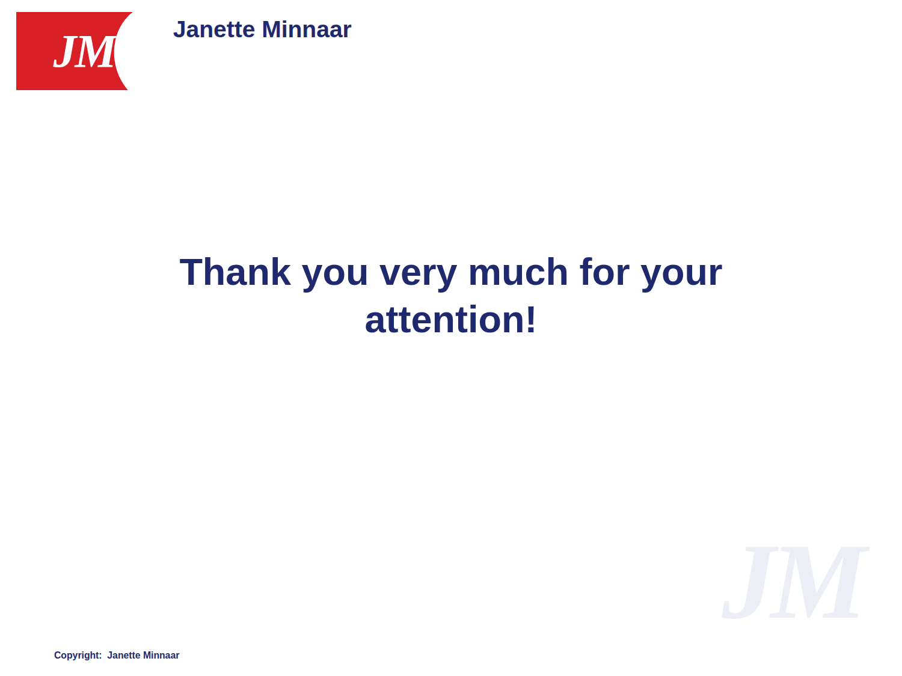JM
Janette Minnaar
Thank you very much for your attention!
JM
Copyright: Janette Minnaar